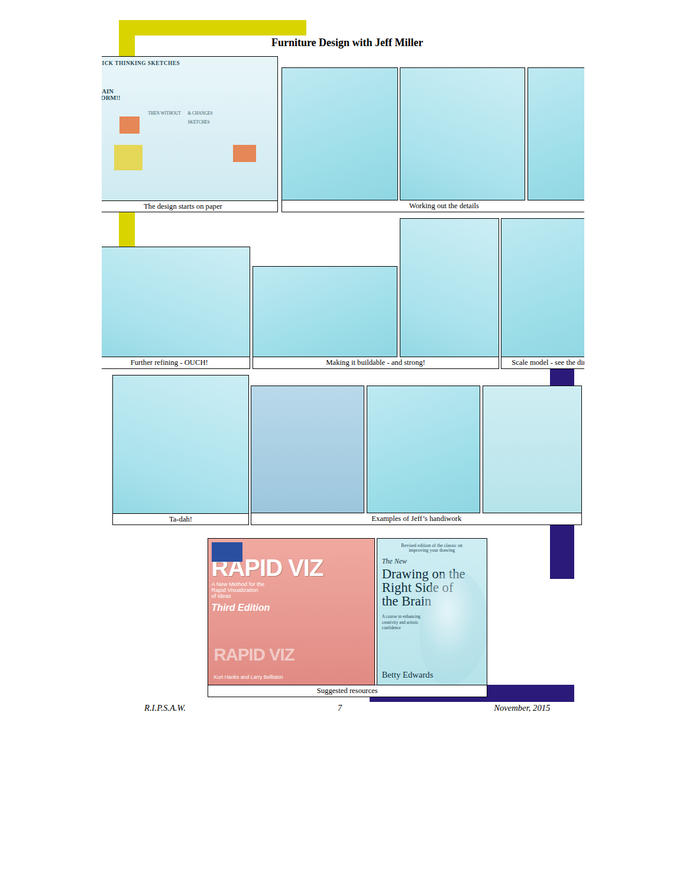Furniture Design with Jeff Miller
QUICK THINKING SKETCHES
BRAIN
STORM!!
THEN WITHOUT
& CHANGES
SKETCHES
The design starts on paper
Working out the details
Further refining - OUCH!
Making it buildable - and strong!
Scale model - see the dime?
Ta-dah!
Examples of Jeff’s handiwork
RAPID VIZ
A New Method for the
Rapid Visualization
of Ideas
Third Edition
RAPID VIZ
Kurt Hanks and Larry Belliston
Revised edition of the classic on
improving your drawing
The New
Drawing on the
Right Side of
the Brain
A course in enhancing creativity and artistic confidence
Betty Edwards
Suggested resources
R.I.P.S.A.W. 7 November, 2015